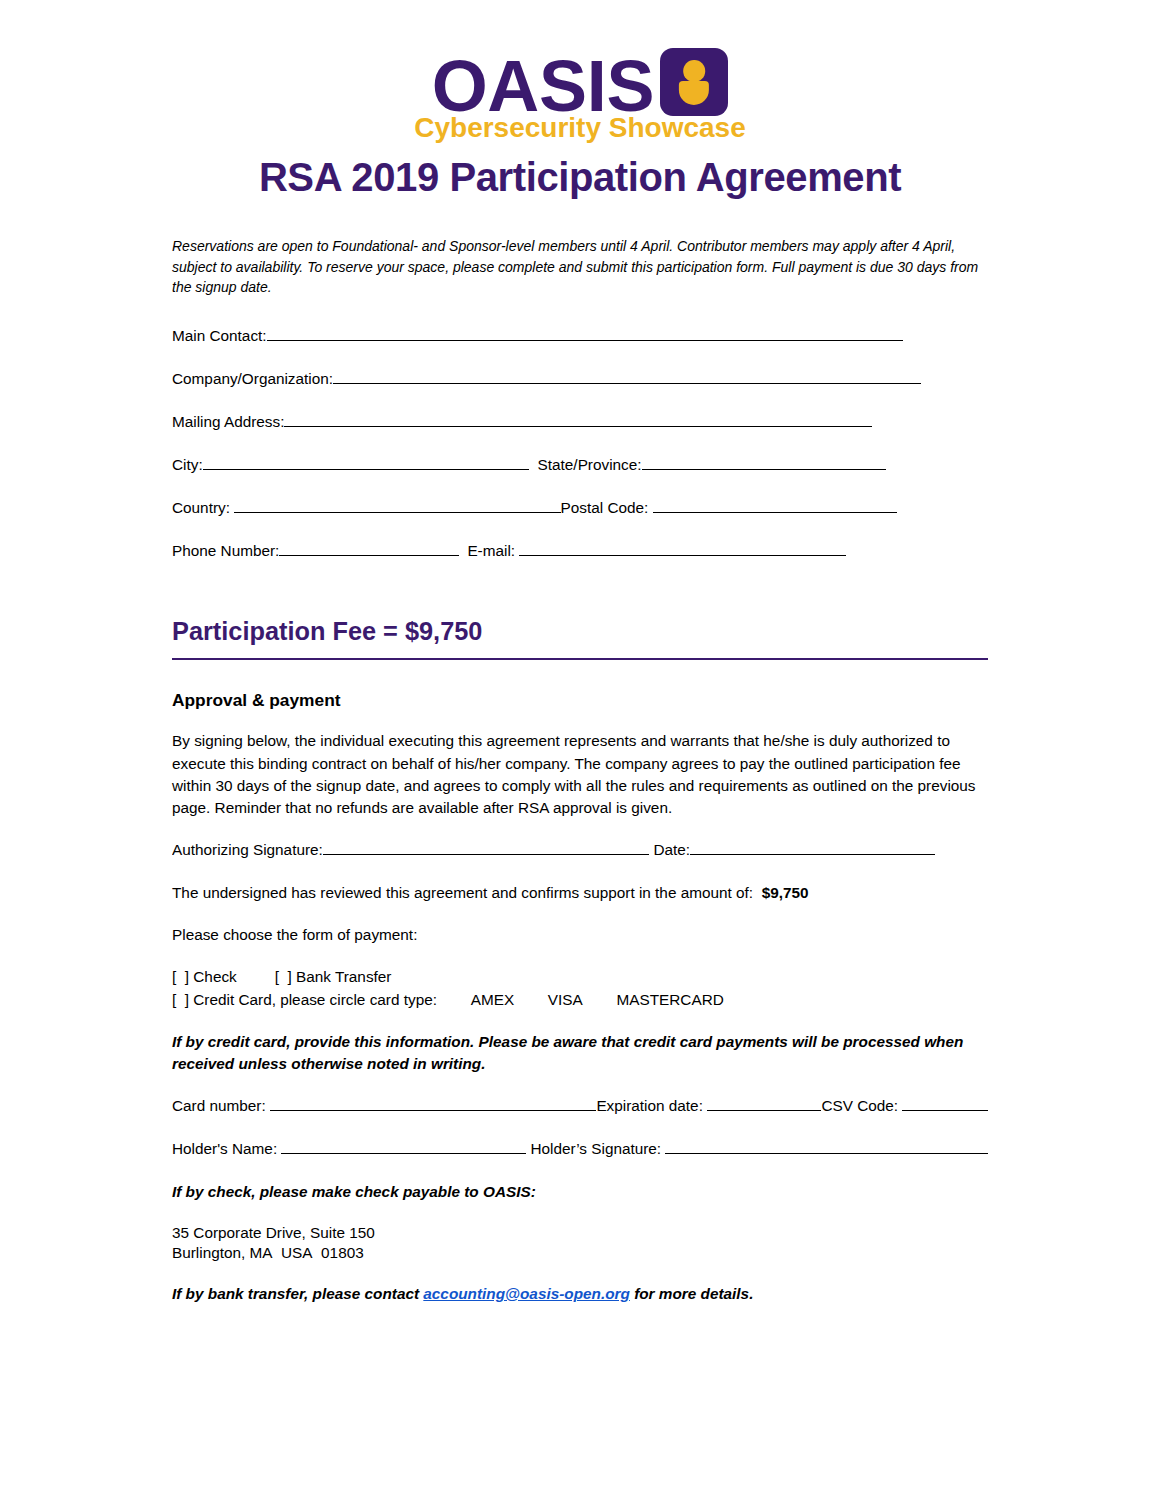OASIS Cybersecurity Showcase
RSA 2019 Participation Agreement
Reservations are open to Foundational- and Sponsor-level members until 4 April. Contributor members may apply after 4 April, subject to availability. To reserve your space, please complete and submit this participation form. Full payment is due 30 days from the signup date.
Main Contact:
Company/Organization:
Mailing Address:
City: State/Province:
Country: Postal Code:
Phone Number: E-mail:
Participation Fee = $9,750
Approval & payment
By signing below, the individual executing this agreement represents and warrants that he/she is duly authorized to execute this binding contract on behalf of his/her company. The company agrees to pay the outlined participation fee within 30 days of the signup date, and agrees to comply with all the rules and requirements as outlined on the previous page. Reminder that no refunds are available after RSA approval is given.
Authorizing Signature: Date:
The undersigned has reviewed this agreement and confirms support in the amount of: $9,750
Please choose the form of payment:
[ ] Check [ ] Bank Transfer [ ] Credit Card, please circle card type:AMEX VISA MASTERCARD
If by credit card, provide this information. Please be aware that credit card payments will be processed when received unless otherwise noted in writing.
Card number: Expiration date: CSV Code:
Holder's Name: Holder’s Signature:
If by check, please make check payable to OASIS:
35 Corporate Drive, Suite 150
Burlington, MA USA 01803
If by bank transfer, please contact accounting@oasis-open.org for more details.